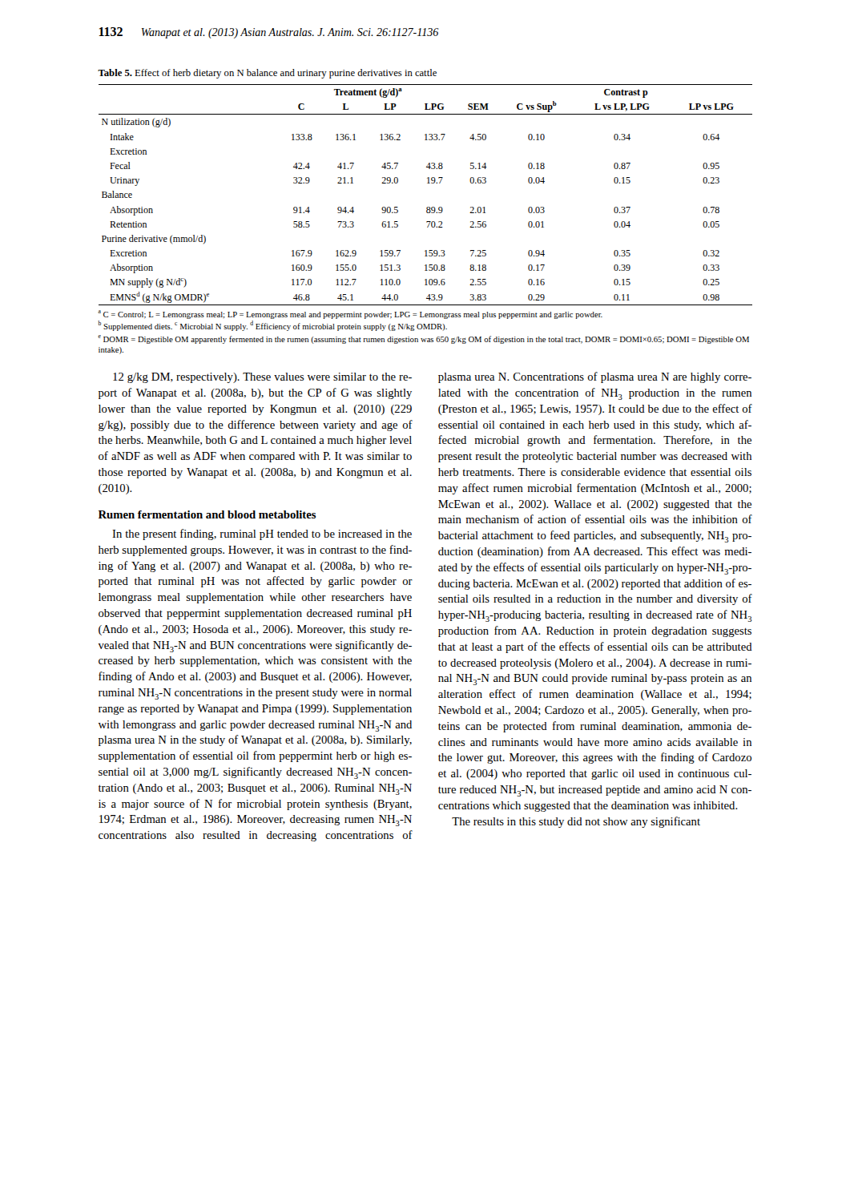1132 Wanapat et al. (2013) Asian Australas. J. Anim. Sci. 26:1127-1136
Table 5. Effect of herb dietary on N balance and urinary purine derivatives in cattle
| | Treatment (g/d) a | SEM | Contrast p |
| --- | --- | --- | --- |
| C | L | LP | LPG | C vs Sup b | L vs LP, LPG | LP vs LPG |
| N utilization (g/d) | | | | | | | | |
| Intake | 133.8 | 136.1 | 136.2 | 133.7 | 4.50 | 0.10 | 0.34 | 0.64 |
| Excretion | | | | | | | | |
| Fecal | 42.4 | 41.7 | 45.7 | 43.8 | 5.14 | 0.18 | 0.87 | 0.95 |
| Urinary | 32.9 | 21.1 | 29.0 | 19.7 | 0.63 | 0.04 | 0.15 | 0.23 |
| Balance | | | | | | | | |
| Absorption | 91.4 | 94.4 | 90.5 | 89.9 | 2.01 | 0.03 | 0.37 | 0.78 |
| Retention | 58.5 | 73.3 | 61.5 | 70.2 | 2.56 | 0.01 | 0.04 | 0.05 |
| Purine derivative (mmol/d) | | | | | | | | |
| Excretion | 167.9 | 162.9 | 159.7 | 159.3 | 7.25 | 0.94 | 0.35 | 0.32 |
| Absorption | 160.9 | 155.0 | 151.3 | 150.8 | 8.18 | 0.17 | 0.39 | 0.33 |
| MN supply (g N/d c ) | 117.0 | 112.7 | 110.0 | 109.6 | 2.55 | 0.16 | 0.15 | 0.25 |
| EMNS d (g N/kg OMDR) e | 46.8 | 45.1 | 44.0 | 43.9 | 3.83 | 0.29 | 0.11 | 0.98 |
a C = Control; L = Lemongrass meal; LP = Lemongrass meal and peppermint powder; LPG = Lemongrass meal plus peppermint and garlic powder.
b Supplemented diets. c Microbial N supply. d Efficiency of microbial protein supply (g N/kg OMDR).
e DOMR = Digestible OM apparently fermented in the rumen (assuming that rumen digestion was 650 g/kg OM of digestion in the total tract, DOMR = DOMI×0.65; DOMI = Digestible OM intake).
12 g/kg DM, respectively). These values were similar to the report of Wanapat et al. (2008a, b), but the CP of G was slightly lower than the value reported by Kongmun et al. (2010) (229 g/kg), possibly due to the difference between variety and age of the herbs. Meanwhile, both G and L contained a much higher level of aNDF as well as ADF when compared with P. It was similar to those reported by Wanapat et al. (2008a, b) and Kongmun et al. (2010).
Rumen fermentation and blood metabolites
In the present finding, ruminal pH tended to be increased in the herb supplemented groups. However, it was in contrast to the finding of Yang et al. (2007) and Wanapat et al. (2008a, b) who reported that ruminal pH was not affected by garlic powder or lemongrass meal supplementation while other researchers have observed that peppermint supplementation decreased ruminal pH (Ando et al., 2003; Hosoda et al., 2006). Moreover, this study revealed that NH3-N and BUN concentrations were significantly decreased by herb supplementation, which was consistent with the finding of Ando et al. (2003) and Busquet et al. (2006). However, ruminal NH3-N concentrations in the present study were in normal range as reported by Wanapat and Pimpa (1999). Supplementation with lemongrass and garlic powder decreased ruminal NH3-N and plasma urea N in the study of Wanapat et al. (2008a, b). Similarly, supplementation of essential oil from peppermint herb or high essential oil at 3,000 mg/L significantly decreased NH3-N concentration (Ando et al., 2003; Busquet et al., 2006). Ruminal NH3-N is a major source of N for microbial protein synthesis (Bryant, 1974; Erdman et al., 1986). Moreover, decreasing rumen NH3-N concentrations also resulted in decreasing concentrations of plasma urea N. Concentrations of plasma urea N are highly correlated with the concentration of NH3 production in the rumen (Preston et al., 1965; Lewis, 1957). It could be due to the effect of essential oil contained in each herb used in this study, which affected microbial growth and fermentation. Therefore, in the present result the proteolytic bacterial number was decreased with herb treatments. There is considerable evidence that essential oils may affect rumen microbial fermentation (McIntosh et al., 2000; McEwan et al., 2002). Wallace et al. (2002) suggested that the main mechanism of action of essential oils was the inhibition of bacterial attachment to feed particles, and subsequently, NH3 production (deamination) from AA decreased. This effect was mediated by the effects of essential oils particularly on hyper-NH3-producing bacteria. McEwan et al. (2002) reported that addition of essential oils resulted in a reduction in the number and diversity of hyper-NH3-producing bacteria, resulting in decreased rate of NH3 production from AA. Reduction in protein degradation suggests that at least a part of the effects of essential oils can be attributed to decreased proteolysis (Molero et al., 2004). A decrease in ruminal NH3-N and BUN could provide ruminal by-pass protein as an alteration effect of rumen deamination (Wallace et al., 1994; Newbold et al., 2004; Cardozo et al., 2005). Generally, when proteins can be protected from ruminal deamination, ammonia declines and ruminants would have more amino acids available in the lower gut. Moreover, this agrees with the finding of Cardozo et al. (2004) who reported that garlic oil used in continuous culture reduced NH3-N, but increased peptide and amino acid N concentrations which suggested that the deamination was inhibited.
The results in this study did not show any significant